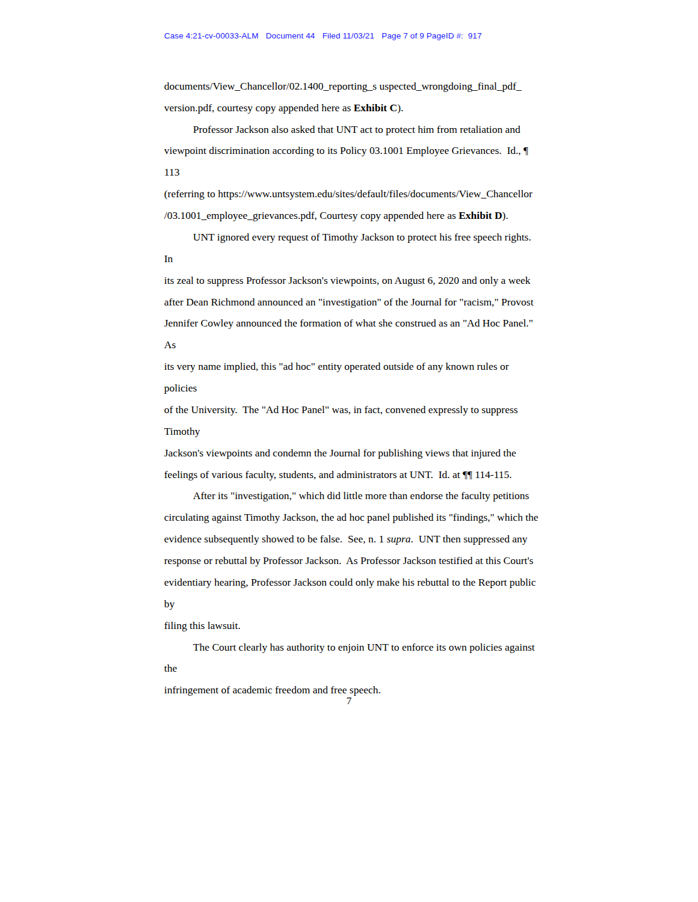Case 4:21-cv-00033-ALM Document 44 Filed 11/03/21 Page 7 of 9 PageID #: 917
documents/View_Chancellor/02.1400_reporting_s uspected_wrongdoing_final_pdf_
version.pdf, courtesy copy appended here as Exhibit C).
Professor Jackson also asked that UNT act to protect him from retaliation and
viewpoint discrimination according to its Policy 03.1001 Employee Grievances. Id., ¶ 113
(referring to https://www.untsystem.edu/sites/default/files/documents/View_Chancellor
/03.1001_employee_grievances.pdf, Courtesy copy appended here as Exhibit D).
UNT ignored every request of Timothy Jackson to protect his free speech rights. In
its zeal to suppress Professor Jackson's viewpoints, on August 6, 2020 and only a week
after Dean Richmond announced an "investigation" of the Journal for "racism," Provost
Jennifer Cowley announced the formation of what she construed as an "Ad Hoc Panel." As
its very name implied, this "ad hoc" entity operated outside of any known rules or policies
of the University. The "Ad Hoc Panel" was, in fact, convened expressly to suppress Timothy
Jackson's viewpoints and condemn the Journal for publishing views that injured the
feelings of various faculty, students, and administrators at UNT. Id. at ¶¶ 114-115.
After its "investigation," which did little more than endorse the faculty petitions
circulating against Timothy Jackson, the ad hoc panel published its "findings," which the
evidence subsequently showed to be false. See, n. 1 supra. UNT then suppressed any
response or rebuttal by Professor Jackson. As Professor Jackson testified at this Court's
evidentiary hearing, Professor Jackson could only make his rebuttal to the Report public by
filing this lawsuit.
The Court clearly has authority to enjoin UNT to enforce its own policies against the
infringement of academic freedom and free speech.
7